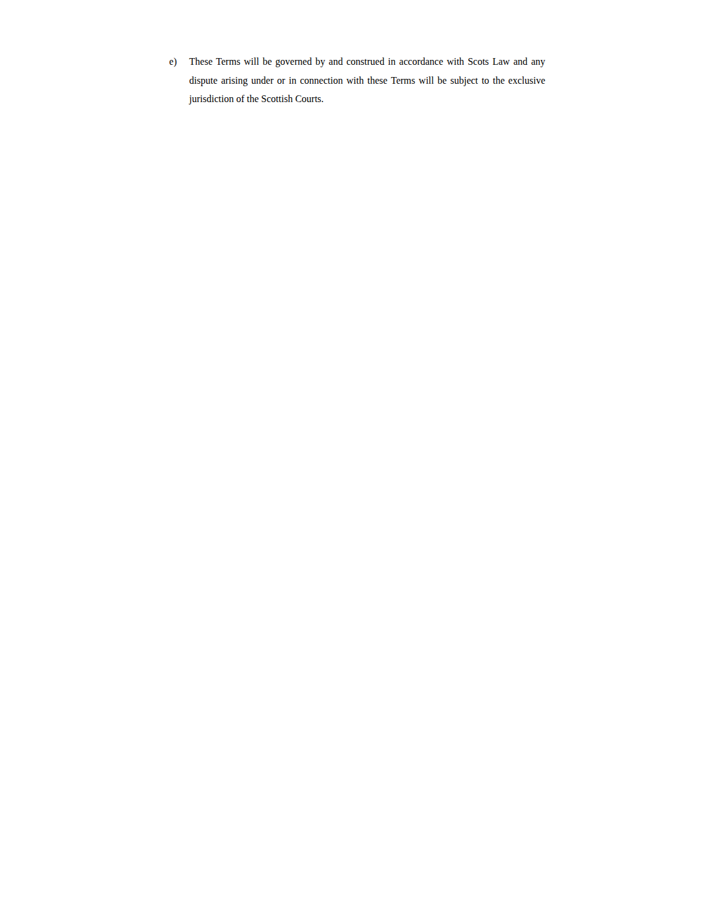e) These Terms will be governed by and construed in accordance with Scots Law and any dispute arising under or in connection with these Terms will be subject to the exclusive jurisdiction of the Scottish Courts.